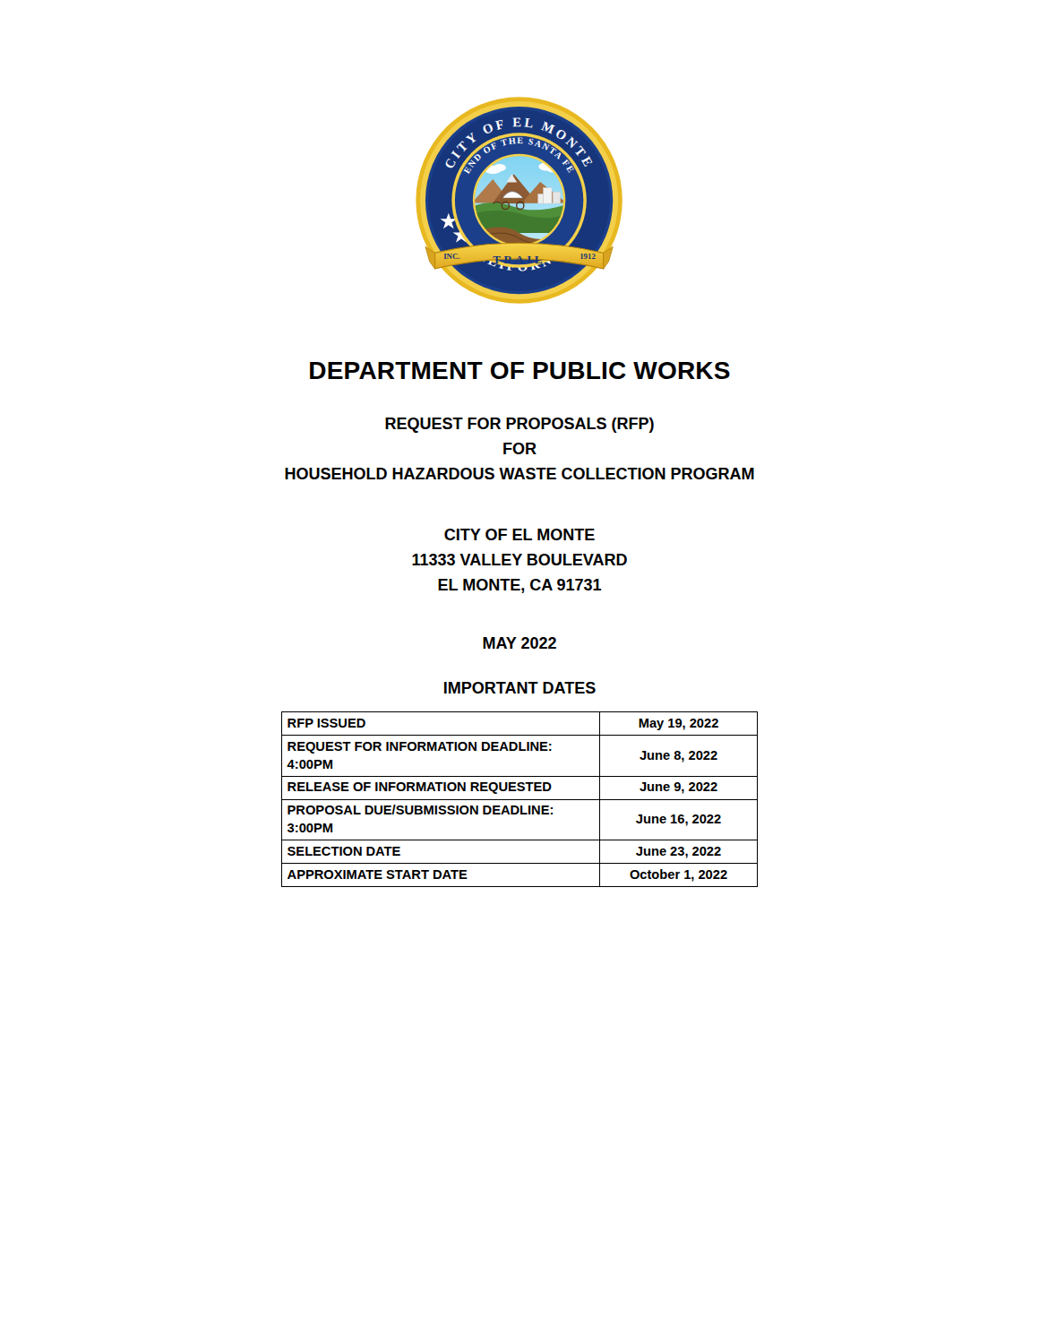CITY OF EL MONTE CALIFORNIA END OF THE SANTA FE TRAIL INC. 1912
DEPARTMENT OF PUBLIC WORKS
REQUEST FOR PROPOSALS (RFP)
FOR
HOUSEHOLD HAZARDOUS WASTE COLLECTION PROGRAM
CITY OF EL MONTE
11333 VALLEY BOULEVARD
EL MONTE, CA 91731
MAY 2022
IMPORTANT DATES
| RFP ISSUED | May 19, 2022 |
| REQUEST FOR INFORMATION DEADLINE: 4:00PM | June 8, 2022 |
| RELEASE OF INFORMATION REQUESTED | June 9, 2022 |
| PROPOSAL DUE/SUBMISSION DEADLINE: 3:00PM | June 16, 2022 |
| SELECTION DATE | June 23, 2022 |
| APPROXIMATE START DATE | October 1, 2022 |